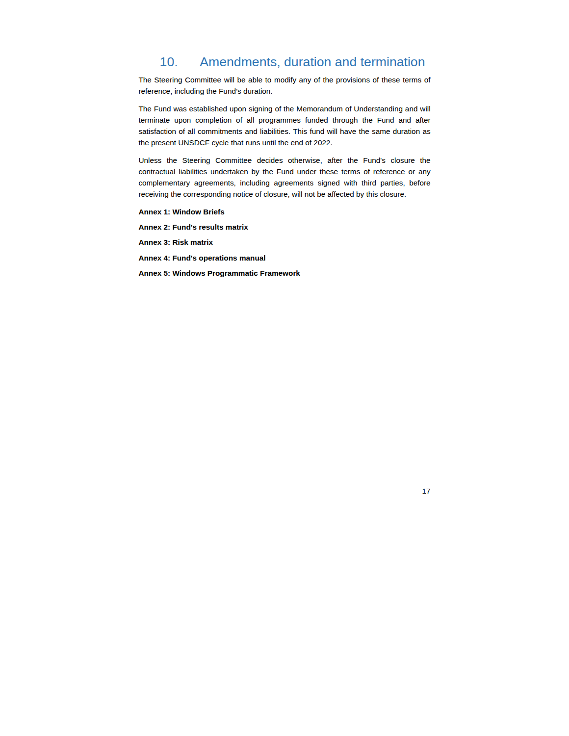10. Amendments, duration and termination
The Steering Committee will be able to modify any of the provisions of these terms of reference, including the Fund’s duration.
The Fund was established upon signing of the Memorandum of Understanding and will terminate upon completion of all programmes funded through the Fund and after satisfaction of all commitments and liabilities. This fund will have the same duration as the present UNSDCF cycle that runs until the end of 2022.
Unless the Steering Committee decides otherwise, after the Fund's closure the contractual liabilities undertaken by the Fund under these terms of reference or any complementary agreements, including agreements signed with third parties, before receiving the corresponding notice of closure, will not be affected by this closure.
Annex 1: Window Briefs
Annex 2: Fund's results matrix
Annex 3: Risk matrix
Annex 4: Fund's operations manual
Annex 5: Windows Programmatic Framework
17